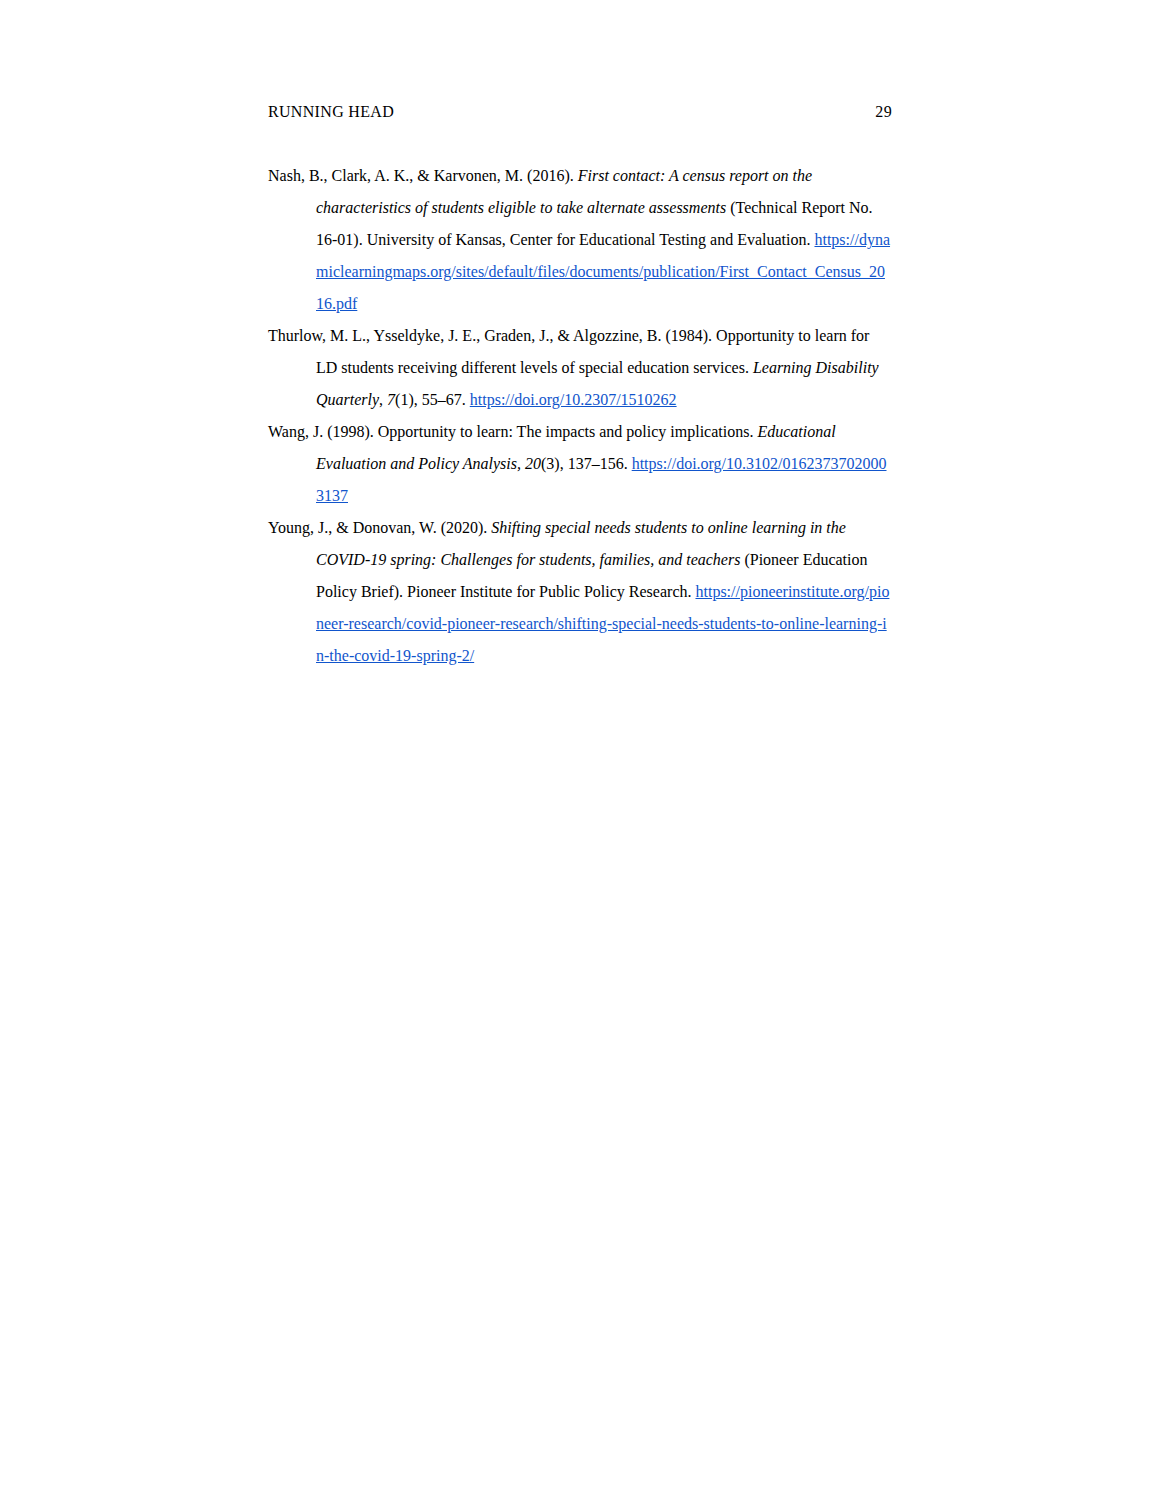Running head 29
Nash, B., Clark, A. K., & Karvonen, M. (2016). First contact: A census report on the characteristics of students eligible to take alternate assessments (Technical Report No. 16-01). University of Kansas, Center for Educational Testing and Evaluation. https://dynamiclearningmaps.org/sites/default/files/documents/publication/First_Contact_Census_2016.pdf
Thurlow, M. L., Ysseldyke, J. E., Graden, J., & Algozzine, B. (1984). Opportunity to learn for LD students receiving different levels of special education services. Learning Disability Quarterly, 7(1), 55–67. https://doi.org/10.2307/1510262
Wang, J. (1998). Opportunity to learn: The impacts and policy implications. Educational Evaluation and Policy Analysis, 20(3), 137–156. https://doi.org/10.3102/01623737020003137
Young, J., & Donovan, W. (2020). Shifting special needs students to online learning in the COVID-19 spring: Challenges for students, families, and teachers (Pioneer Education Policy Brief). Pioneer Institute for Public Policy Research. https://pioneerinstitute.org/pioneer-research/covid-pioneer-research/shifting-special-needs-students-to-online-learning-in-the-covid-19-spring-2/